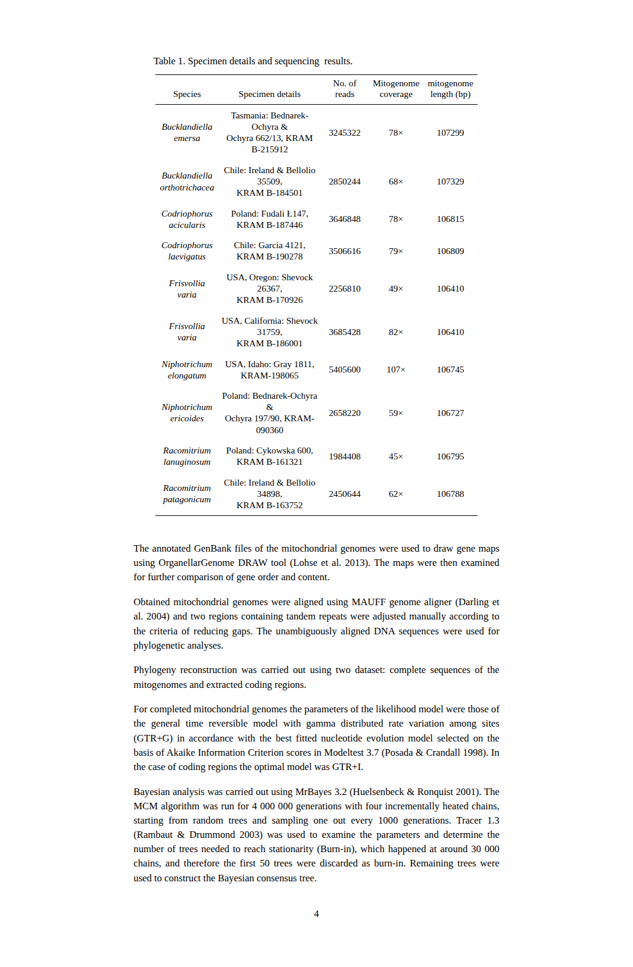Table 1. Specimen details and sequencing results.
| Species | Specimen details | No. of reads | Mitogenome coverage | mitogenome length (bp) |
| --- | --- | --- | --- | --- |
| Bucklandiella emersa | Tasmania: Bednarek-Ochyra & Ochyra 662/13, KRAM B-215912 | 3245322 | 78× | 107299 |
| Bucklandiella orthotrichacea | Chile: Ireland & Bellolio 35509, KRAM B-184501 | 2850244 | 68× | 107329 |
| Codriophorus acicularis | Poland: Fudali Ł147, KRAM B-187446 | 3646848 | 78× | 106815 |
| Codriophorus laevigatus | Chile: Garcia 4121, KRAM B-190278 | 3506616 | 79× | 106809 |
| Frisvollia varia | USA, Oregon: Shevock 26367, KRAM B-170926 | 2256810 | 49× | 106410 |
| Frisvollia varia | USA, California: Shevock 31759, KRAM B-186001 | 3685428 | 82× | 106410 |
| Niphotrichum elongatum | USA, Idaho: Gray 1811, KRAM-198065 | 5405600 | 107× | 106745 |
| Niphotrichum ericoides | Poland: Bednarek-Ochyra & Ochyra 197/90, KRAM-090360 | 2658220 | 59× | 106727 |
| Racomitrium lanuginosum | Poland: Cykowska 600, KRAM B-161321 | 1984408 | 45× | 106795 |
| Racomitrium patagonicum | Chile: Ireland & Bellolio 34898, KRAM B-163752 | 2450644 | 62× | 106788 |
The annotated GenBank files of the mitochondrial genomes were used to draw gene maps using OrganellarGenome DRAW tool (Lohse et al. 2013). The maps were then examined for further comparison of gene order and content.
Obtained mitochondrial genomes were aligned using MAUFF genome aligner (Darling et al. 2004) and two regions containing tandem repeats were adjusted manually according to the criteria of reducing gaps. The unambiguously aligned DNA sequences were used for phylogenetic analyses.
Phylogeny reconstruction was carried out using two dataset: complete sequences of the mitogenomes and extracted coding regions.
For completed mitochondrial genomes the parameters of the likelihood model were those of the general time reversible model with gamma distributed rate variation among sites (GTR+G) in accordance with the best fitted nucleotide evolution model selected on the basis of Akaike Information Criterion scores in Modeltest 3.7 (Posada & Crandall 1998). In the case of coding regions the optimal model was GTR+I.
Bayesian analysis was carried out using MrBayes 3.2 (Huelsenbeck & Ronquist 2001). The MCM algorithm was run for 4 000 000 generations with four incrementally heated chains, starting from random trees and sampling one out every 1000 generations. Tracer 1.3 (Rambaut & Drummond 2003) was used to examine the parameters and determine the number of trees needed to reach stationarity (Burn-in), which happened at around 30 000 chains, and therefore the first 50 trees were discarded as burn-in. Remaining trees were used to construct the Bayesian consensus tree.
4